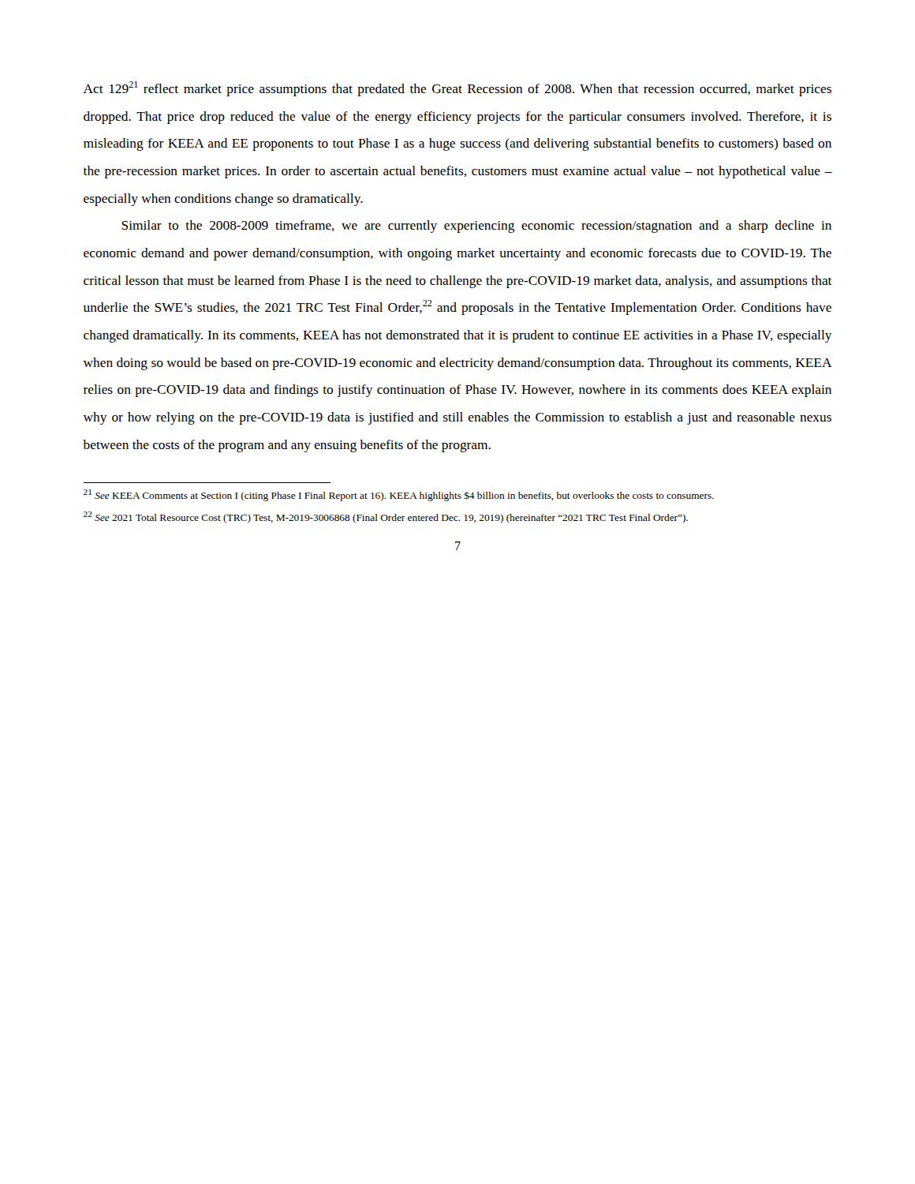Act 12921 reflect market price assumptions that predated the Great Recession of 2008. When that recession occurred, market prices dropped. That price drop reduced the value of the energy efficiency projects for the particular consumers involved. Therefore, it is misleading for KEEA and EE proponents to tout Phase I as a huge success (and delivering substantial benefits to customers) based on the pre-recession market prices. In order to ascertain actual benefits, customers must examine actual value – not hypothetical value – especially when conditions change so dramatically.
Similar to the 2008-2009 timeframe, we are currently experiencing economic recession/stagnation and a sharp decline in economic demand and power demand/consumption, with ongoing market uncertainty and economic forecasts due to COVID-19. The critical lesson that must be learned from Phase I is the need to challenge the pre-COVID-19 market data, analysis, and assumptions that underlie the SWE’s studies, the 2021 TRC Test Final Order,22 and proposals in the Tentative Implementation Order. Conditions have changed dramatically. In its comments, KEEA has not demonstrated that it is prudent to continue EE activities in a Phase IV, especially when doing so would be based on pre-COVID-19 economic and electricity demand/consumption data. Throughout its comments, KEEA relies on pre-COVID-19 data and findings to justify continuation of Phase IV. However, nowhere in its comments does KEEA explain why or how relying on the pre-COVID-19 data is justified and still enables the Commission to establish a just and reasonable nexus between the costs of the program and any ensuing benefits of the program.
21 See KEEA Comments at Section I (citing Phase I Final Report at 16). KEEA highlights $4 billion in benefits, but overlooks the costs to consumers.
22 See 2021 Total Resource Cost (TRC) Test, M-2019-3006868 (Final Order entered Dec. 19, 2019) (hereinafter “2021 TRC Test Final Order”).
7